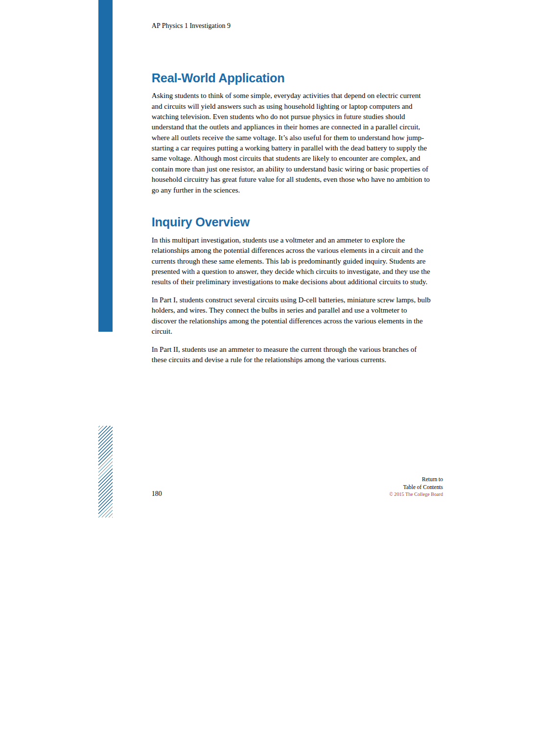AP PHYSICS 1 INVESTIGATIONS
AP Physics 1 Investigation 9
Real-World Application
Asking students to think of some simple, everyday activities that depend on electric current and circuits will yield answers such as using household lighting or laptop computers and watching television. Even students who do not pursue physics in future studies should understand that the outlets and appliances in their homes are connected in a parallel circuit, where all outlets receive the same voltage. It’s also useful for them to understand how jump-starting a car requires putting a working battery in parallel with the dead battery to supply the same voltage. Although most circuits that students are likely to encounter are complex, and contain more than just one resistor, an ability to understand basic wiring or basic properties of household circuitry has great future value for all students, even those who have no ambition to go any further in the sciences.
Inquiry Overview
In this multipart investigation, students use a voltmeter and an ammeter to explore the relationships among the potential differences across the various elements in a circuit and the currents through these same elements. This lab is predominantly guided inquiry. Students are presented with a question to answer, they decide which circuits to investigate, and they use the results of their preliminary investigations to make decisions about additional circuits to study.
In Part I, students construct several circuits using D-cell batteries, miniature screw lamps, bulb holders, and wires. They connect the bulbs in series and parallel and use a voltmeter to discover the relationships among the potential differences across the various elements in the circuit.
In Part II, students use an ammeter to measure the current through the various branches of these circuits and devise a rule for the relationships among the various currents.
180
Return to
Table of Contents
© 2015 The College Board